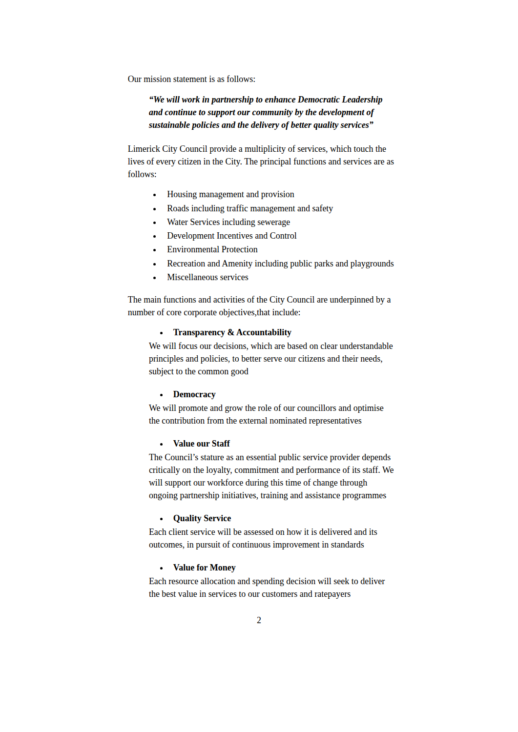Our mission statement is as follows:
“We will work in partnership to enhance Democratic Leadership and continue to support our community by the development of sustainable policies and the delivery of better quality services”
Limerick City Council provide a multiplicity of services, which touch the lives of every citizen in the City. The principal functions and services are as follows:
Housing management and provision
Roads including traffic management and safety
Water Services including sewerage
Development Incentives and Control
Environmental Protection
Recreation and Amenity including public parks and playgrounds
Miscellaneous services
The main functions and activities of the City Council are underpinned by a number of core corporate objectives,that include:
Transparency & Accountability
We will focus our decisions, which are based on clear understandable principles and policies, to better serve our citizens and their needs, subject to the common good
Democracy
We will promote and grow the role of our councillors and optimise the contribution from the external nominated representatives
Value our Staff
The Council’s stature as an essential public service provider depends critically on the loyalty, commitment and performance of its staff. We will support our workforce during this time of change through ongoing partnership initiatives, training and assistance programmes
Quality Service
Each client service will be assessed on how it is delivered and its outcomes, in pursuit of continuous improvement in standards
Value for Money
Each resource allocation and spending decision will seek to deliver the best value in services to our customers and ratepayers
2